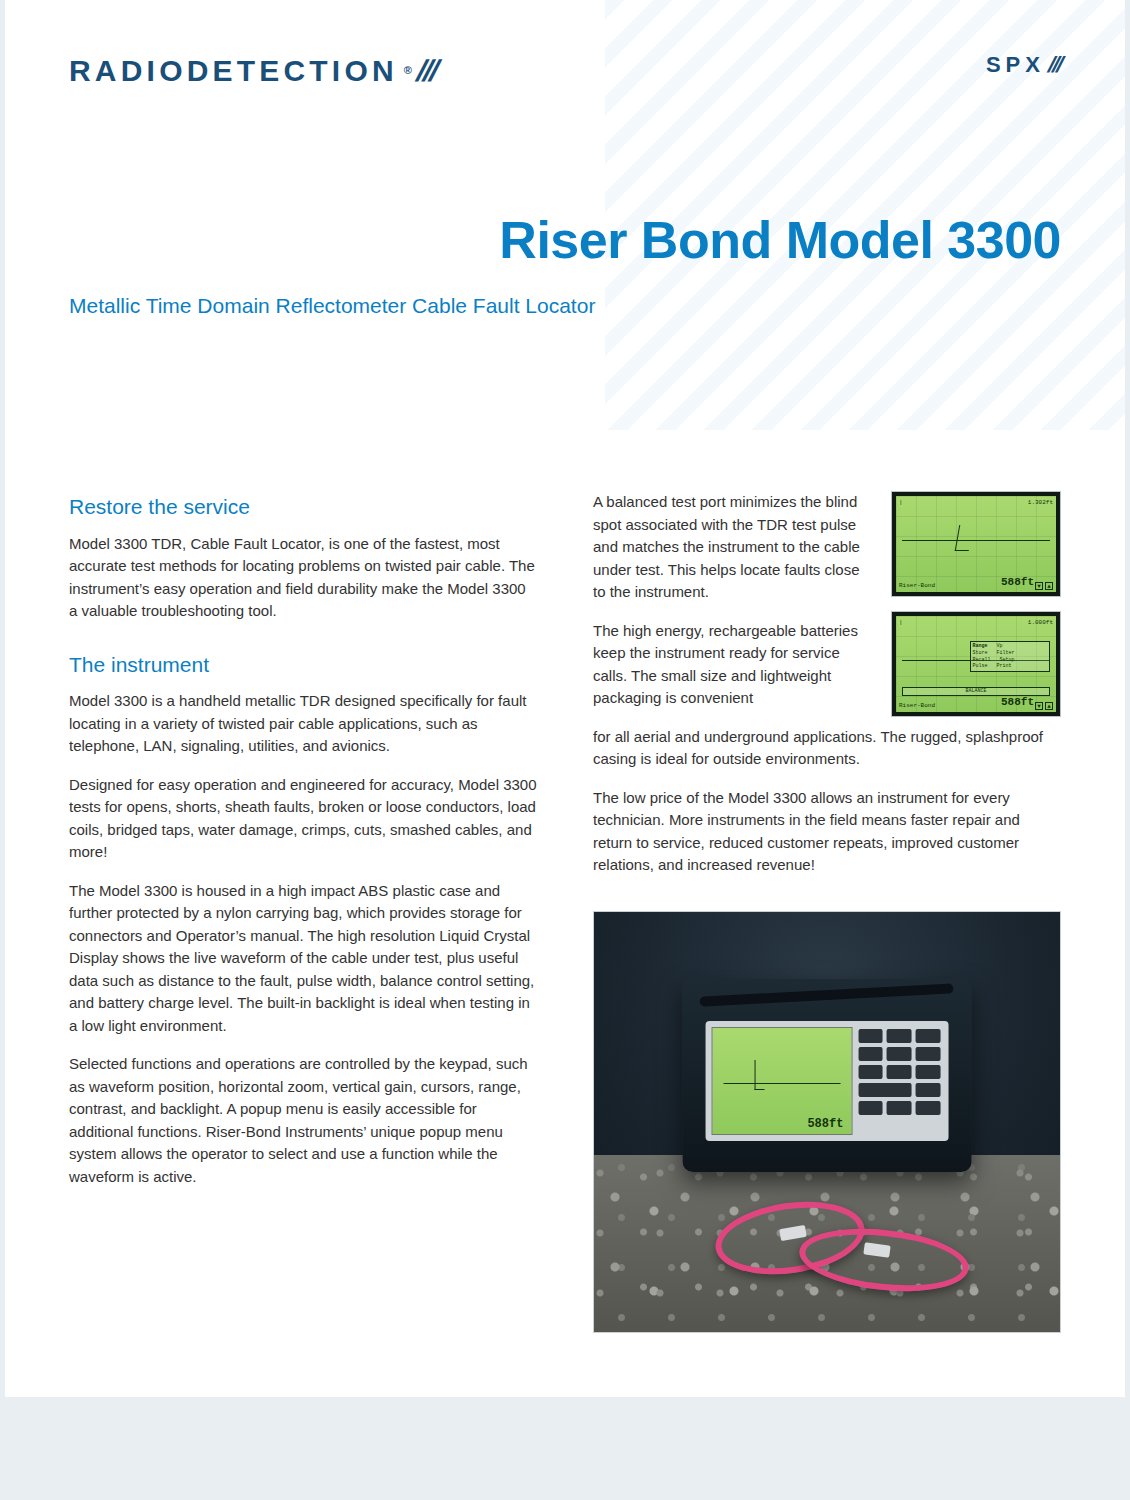RADIODETECTION®///
SPX///
Riser Bond Model 3300
Metallic Time Domain Reflectometer Cable Fault Locator
Restore the service
Model 3300 TDR, Cable Fault Locator, is one of the fastest, most accurate test methods for locating problems on twisted pair cable. The instrument’s easy operation and field durability make the Model 3300 a valuable troubleshooting tool.
The instrument
Model 3300 is a handheld metallic TDR designed specifically for fault locating in a variety of twisted pair cable applications, such as telephone, LAN, signaling, utilities, and avionics.
Designed for easy operation and engineered for accuracy, Model 3300 tests for opens, shorts, sheath faults, broken or loose conductors, load coils, bridged taps, water damage, crimps, cuts, smashed cables, and more!
The Model 3300 is housed in a high impact ABS plastic case and further protected by a nylon carrying bag, which provides storage for connectors and Operator’s manual. The high resolution Liquid Crystal Display shows the live waveform of the cable under test, plus useful data such as distance to the fault, pulse width, balance control setting, and battery charge level. The built-in backlight is ideal when testing in a low light environment.
Selected functions and operations are controlled by the keypad, such as waveform position, horizontal zoom, vertical gain, cursors, range, contrast, and backlight. A popup menu is easily accessible for additional functions. Riser-Bond Instruments’ unique popup menu system allows the operator to select and use a function while the waveform is active.
A balanced test port minimizes the blind spot associated with the TDR test pulse and matches the instrument to the cable under test. This helps locate faults close to the instrument.
The high energy, rechargeable batteries keep the instrument ready for service calls. The small size and lightweight packaging is convenient
| 1.302ft
Riser-Bond 588ft
▼▲
| 1.000ft
Range Vp
Store Filter
Recall Setup
Pulse Print
BALANCE
Riser-Bond 588ft
▼▲
for all aerial and underground applications. The rugged, splashproof casing is ideal for outside environments.
The low price of the Model 3300 allows an instrument for every technician. More instruments in the field means faster repair and return to service, reduced customer repeats, improved customer relations, and increased revenue!
588ft